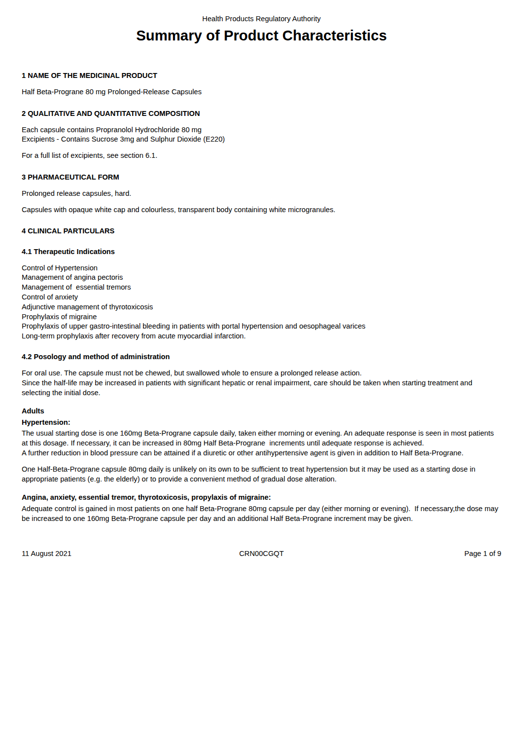Health Products Regulatory Authority
Summary of Product Characteristics
1 NAME OF THE MEDICINAL PRODUCT
Half Beta-Prograne 80 mg Prolonged-Release Capsules
2 QUALITATIVE AND QUANTITATIVE COMPOSITION
Each capsule contains Propranolol Hydrochloride 80 mg
Excipients - Contains Sucrose 3mg and Sulphur Dioxide (E220)
For a full list of excipients, see section 6.1.
3 PHARMACEUTICAL FORM
Prolonged release capsules, hard.
Capsules with opaque white cap and colourless, transparent body containing white microgranules.
4 CLINICAL PARTICULARS
4.1 Therapeutic Indications
Control of Hypertension
Management of angina pectoris
Management of essential tremors
Control of anxiety
Adjunctive management of thyrotoxicosis
Prophylaxis of migraine
Prophylaxis of upper gastro-intestinal bleeding in patients with portal hypertension and oesophageal varices
Long-term prophylaxis after recovery from acute myocardial infarction.
4.2 Posology and method of administration
For oral use. The capsule must not be chewed, but swallowed whole to ensure a prolonged release action.
Since the half-life may be increased in patients with significant hepatic or renal impairment, care should be taken when starting treatment and selecting the initial dose.
Adults
Hypertension:
The usual starting dose is one 160mg Beta-Prograne capsule daily, taken either morning or evening. An adequate response is seen in most patients at this dosage. If necessary, it can be increased in 80mg Half Beta-Prograne increments until adequate response is achieved.
A further reduction in blood pressure can be attained if a diuretic or other antihypertensive agent is given in addition to Half Beta-Prograne.
One Half-Beta-Prograne capsule 80mg daily is unlikely on its own to be sufficient to treat hypertension but it may be used as a starting dose in appropriate patients (e.g. the elderly) or to provide a convenient method of gradual dose alteration.
Angina, anxiety, essential tremor, thyrotoxicosis, propylaxis of migraine:
Adequate control is gained in most patients on one half Beta-Prograne 80mg capsule per day (either morning or evening). If necessary,the dose may be increased to one 160mg Beta-Prograne capsule per day and an additional Half Beta-Prograne increment may be given.
11 August 2021
CRN00CGQT
Page 1 of 9